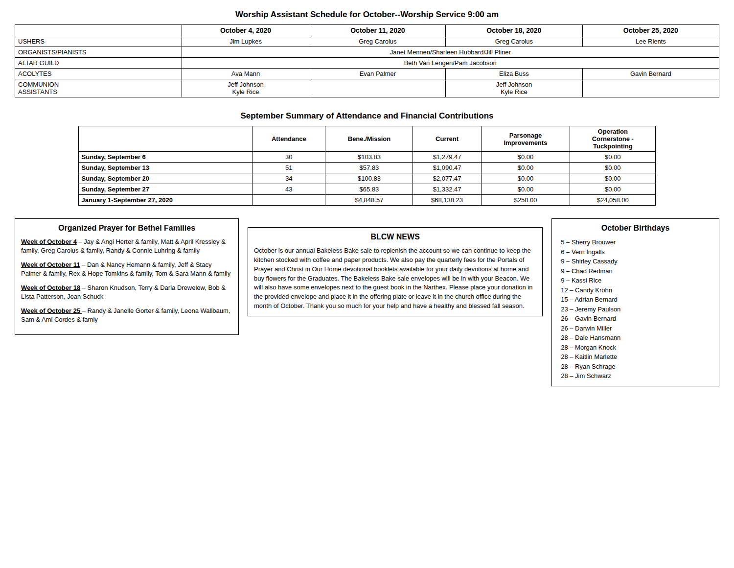Worship Assistant Schedule for October--Worship Service 9:00 am
| | October 4, 2020 | October 11, 2020 | October 18, 2020 | October 25, 2020 |
| --- | --- | --- | --- | --- |
| USHERS | Jim Lupkes | Greg Carolus | Greg Carolus | Lee Rients |
| ORGANISTS/PIANISTS | Janet Mennen/Sharleen Hubbard/Jill Pliner |
| ALTAR GUILD | Beth Van Lengen/Pam Jacobson |
| ACOLYTES | Ava Mann | Evan Palmer | Eliza Buss | Gavin Bernard |
| COMMUNION ASSISTANTS | Jeff Johnson Kyle Rice | | Jeff Johnson Kyle Rice | |
September Summary of Attendance and Financial Contributions
| | Attendance | Bene./Mission | Current | Parsonage Improvements | Operation Cornerstone - Tuckpointing |
| --- | --- | --- | --- | --- | --- |
| Sunday, September 6 | 30 | $103.83 | $1,279.47 | $0.00 | $0.00 |
| Sunday, September 13 | 51 | $57.83 | $1,090.47 | $0.00 | $0.00 |
| Sunday, September 20 | 34 | $100.83 | $2,077.47 | $0.00 | $0.00 |
| Sunday, September 27 | 43 | $65.83 | $1,332.47 | $0.00 | $0.00 |
| January 1-September 27, 2020 | | $4,848.57 | $68,138.23 | $250.00 | $24,058.00 |
Organized Prayer for Bethel Families
Week of October 4 – Jay & Angi Herter & family, Matt & April Kressley & family, Greg Carolus & family, Randy & Connie Luhring & family
Week of October 11 – Dan & Nancy Hemann & family, Jeff & Stacy Palmer & family, Rex & Hope Tomkins & family, Tom & Sara Mann & family
Week of October 18 – Sharon Knudson, Terry & Darla Drewelow, Bob & Lista Patterson, Joan Schuck
Week of October 25 – Randy & Janelle Gorter & family, Leona Wallbaum, Sam & Ami Cordes & famly
BLCW NEWS
October is our annual Bakeless Bake sale to replenish the account so we can continue to keep the kitchen stocked with coffee and paper products. We also pay the quarterly fees for the Portals of Prayer and Christ in Our Home devotional booklets available for your daily devotions at home and buy flowers for the Graduates. The Bakeless Bake sale envelopes will be in with your Beacon. We will also have some envelopes next to the guest book in the Narthex. Please place your donation in the provided envelope and place it in the offering plate or leave it in the church office during the month of October. Thank you so much for your help and have a healthy and blessed fall season.
October Birthdays
5 – Sherry Brouwer
6 – Vern Ingalls
9 – Shirley Cassady
9 – Chad Redman
9 – Kassi Rice
12 – Candy Krohn
15 – Adrian Bernard
23 – Jeremy Paulson
26 – Gavin Bernard
26 – Darwin Miller
28 – Dale Hansmann
28 – Morgan Knock
28 – Kaitlin Marlette
28 – Ryan Schrage
28 – Jim Schwarz